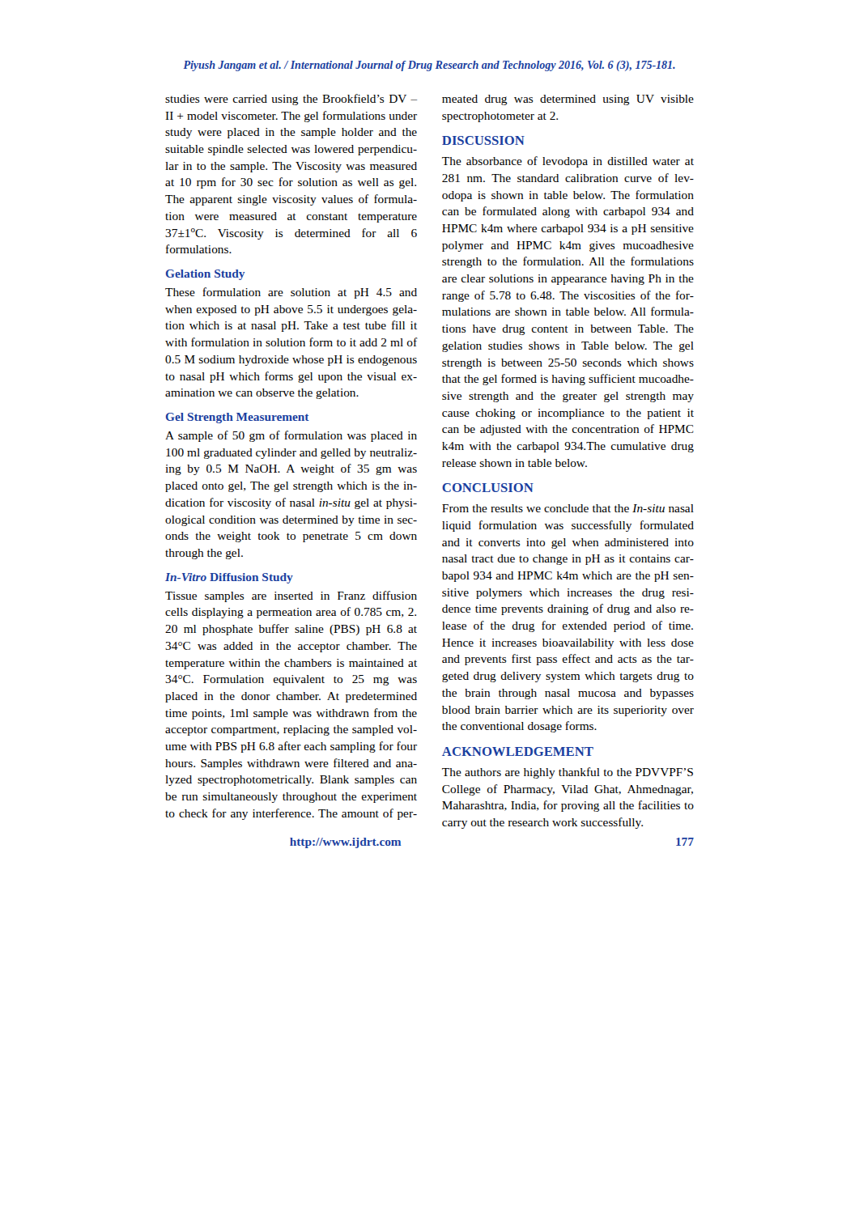Piyush Jangam et al. / International Journal of Drug Research and Technology 2016, Vol. 6 (3), 175-181.
studies were carried using the Brookfield’s DV – II + model viscometer. The gel formulations under study were placed in the sample holder and the suitable spindle selected was lowered perpendicular in to the sample. The Viscosity was measured at 10 rpm for 30 sec for solution as well as gel. The apparent single viscosity values of formulation were measured at constant temperature 37±1oC. Viscosity is determined for all 6 formulations.
Gelation Study
These formulation are solution at pH 4.5 and when exposed to pH above 5.5 it undergoes gelation which is at nasal pH. Take a test tube fill it with formulation in solution form to it add 2 ml of 0.5 M sodium hydroxide whose pH is endogenous to nasal pH which forms gel upon the visual examination we can observe the gelation.
Gel Strength Measurement
A sample of 50 gm of formulation was placed in 100 ml graduated cylinder and gelled by neutralizing by 0.5 M NaOH. A weight of 35 gm was placed onto gel, The gel strength which is the indication for viscosity of nasal in-situ gel at physiological condition was determined by time in seconds the weight took to penetrate 5 cm down through the gel.
In-Vitro Diffusion Study
Tissue samples are inserted in Franz diffusion cells displaying a permeation area of 0.785 cm, 2. 20 ml phosphate buffer saline (PBS) pH 6.8 at 34°C was added in the acceptor chamber. The temperature within the chambers is maintained at 34°C. Formulation equivalent to 25 mg was placed in the donor chamber. At predetermined time points, 1ml sample was withdrawn from the acceptor compartment, replacing the sampled volume with PBS pH 6.8 after each sampling for four hours. Samples withdrawn were filtered and analyzed spectrophotometrically. Blank samples can be run simultaneously throughout the experiment to check for any interference. The amount of permeated drug was determined using UV visible spectrophotometer at 2.
DISCUSSION
The absorbance of levodopa in distilled water at 281 nm. The standard calibration curve of levodopa is shown in table below. The formulation can be formulated along with carbapol 934 and HPMC k4m where carbapol 934 is a pH sensitive polymer and HPMC k4m gives mucoadhesive strength to the formulation. All the formulations are clear solutions in appearance having Ph in the range of 5.78 to 6.48. The viscosities of the formulations are shown in table below. All formulations have drug content in between Table. The gelation studies shows in Table below. The gel strength is between 25-50 seconds which shows that the gel formed is having sufficient mucoadhesive strength and the greater gel strength may cause choking or incompliance to the patient it can be adjusted with the concentration of HPMC k4m with the carbapol 934.The cumulative drug release shown in table below.
CONCLUSION
From the results we conclude that the In-situ nasal liquid formulation was successfully formulated and it converts into gel when administered into nasal tract due to change in pH as it contains carbapol 934 and HPMC k4m which are the pH sensitive polymers which increases the drug residence time prevents draining of drug and also release of the drug for extended period of time. Hence it increases bioavailability with less dose and prevents first pass effect and acts as the targeted drug delivery system which targets drug to the brain through nasal mucosa and bypasses blood brain barrier which are its superiority over the conventional dosage forms.
ACKNOWLEDGEMENT
The authors are highly thankful to the PDVVPF’S College of Pharmacy, Vilad Ghat, Ahmednagar, Maharashtra, India, for proving all the facilities to carry out the research work successfully.
http://www.ijdrt.com 177